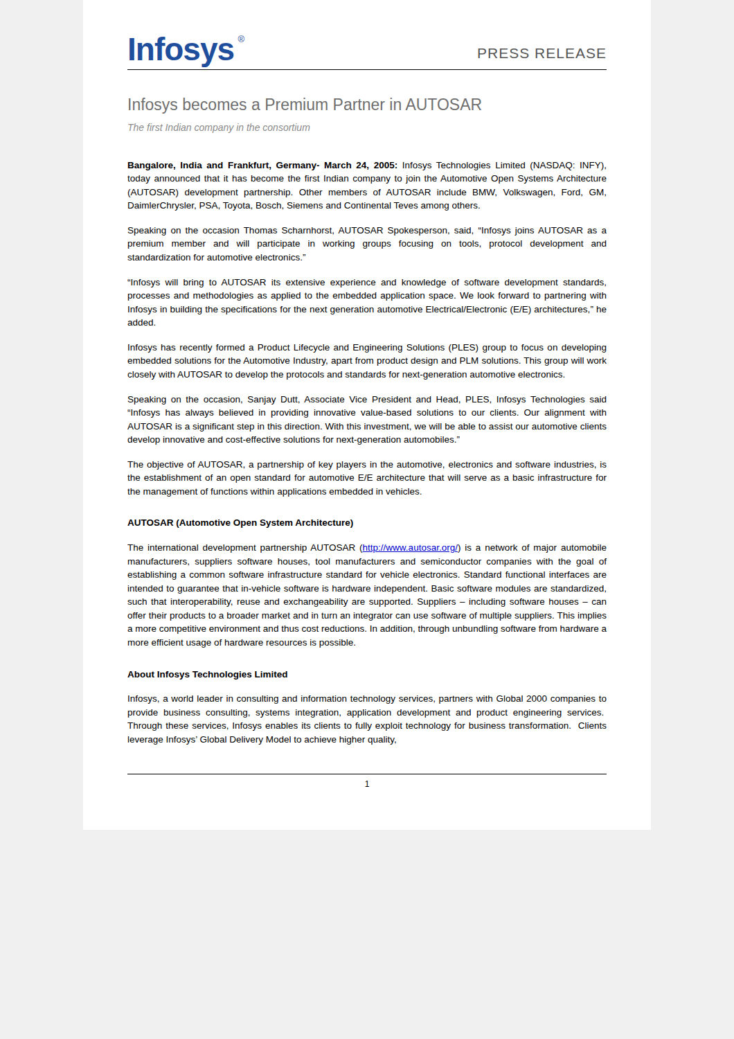Infosys®
PRESS RELEASE
Infosys becomes a Premium Partner in AUTOSAR
The first Indian company in the consortium
Bangalore, India and Frankfurt, Germany- March 24, 2005: Infosys Technologies Limited (NASDAQ: INFY), today announced that it has become the first Indian company to join the Automotive Open Systems Architecture (AUTOSAR) development partnership. Other members of AUTOSAR include BMW, Volkswagen, Ford, GM, DaimlerChrysler, PSA, Toyota, Bosch, Siemens and Continental Teves among others.
Speaking on the occasion Thomas Scharnhorst, AUTOSAR Spokesperson, said, “Infosys joins AUTOSAR as a premium member and will participate in working groups focusing on tools, protocol development and standardization for automotive electronics.”
“Infosys will bring to AUTOSAR its extensive experience and knowledge of software development standards, processes and methodologies as applied to the embedded application space. We look forward to partnering with Infosys in building the specifications for the next generation automotive Electrical/Electronic (E/E) architectures,” he added.
Infosys has recently formed a Product Lifecycle and Engineering Solutions (PLES) group to focus on developing embedded solutions for the Automotive Industry, apart from product design and PLM solutions. This group will work closely with AUTOSAR to develop the protocols and standards for next-generation automotive electronics.
Speaking on the occasion, Sanjay Dutt, Associate Vice President and Head, PLES, Infosys Technologies said “Infosys has always believed in providing innovative value-based solutions to our clients. Our alignment with AUTOSAR is a significant step in this direction. With this investment, we will be able to assist our automotive clients develop innovative and cost-effective solutions for next-generation automobiles.”
The objective of AUTOSAR, a partnership of key players in the automotive, electronics and software industries, is the establishment of an open standard for automotive E/E architecture that will serve as a basic infrastructure for the management of functions within applications embedded in vehicles.
AUTOSAR (Automotive Open System Architecture)
The international development partnership AUTOSAR (http://www.autosar.org/) is a network of major automobile manufacturers, suppliers software houses, tool manufacturers and semiconductor companies with the goal of establishing a common software infrastructure standard for vehicle electronics. Standard functional interfaces are intended to guarantee that in-vehicle software is hardware independent. Basic software modules are standardized, such that interoperability, reuse and exchangeability are supported. Suppliers – including software houses – can offer their products to a broader market and in turn an integrator can use software of multiple suppliers. This implies a more competitive environment and thus cost reductions. In addition, through unbundling software from hardware a more efficient usage of hardware resources is possible.
About Infosys Technologies Limited
Infosys, a world leader in consulting and information technology services, partners with Global 2000 companies to provide business consulting, systems integration, application development and product engineering services. Through these services, Infosys enables its clients to fully exploit technology for business transformation. Clients leverage Infosys’ Global Delivery Model to achieve higher quality,
1